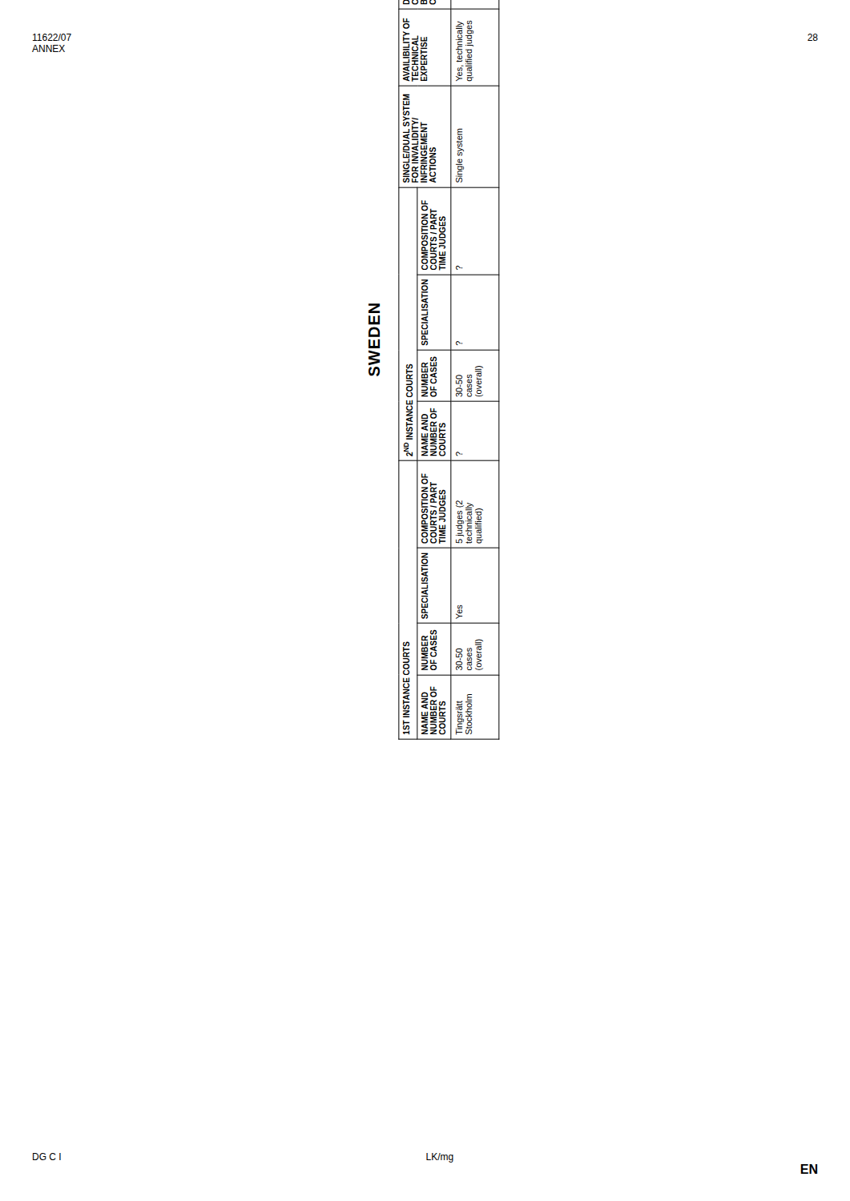SWEDEN
| 1ST INSTANCE COURTS | 2 ND INSTANCE COURTS | SINGLE/DUAL SYSTEM FOR INVALIDITY/ INFRINGEMENT ACTIONS | AVAILIBILITY OF TECHNICAL EXPERTISE | DEVIATING CROSS BORDER CASE-LAW |
| --- | --- | --- | --- | --- |
| Name And Number Of Courts | Number Of Cases | Specialisation | Composition Of Courts / Part Time Judges | Name And Number Of Courts | Number Of Cases | Specialisation | Composition Of Courts / Part Time Judges |
| Tingsrätt Stockholm | 30-50 cases (overall) | Yes | 5 judges (2 technically qualified) | ? | 30-50 cases (overall) | ? | ? | Single system | Yes, technically qualified judges | |
11622/07
ANNEX
28
DG C I
LK/mg
EN